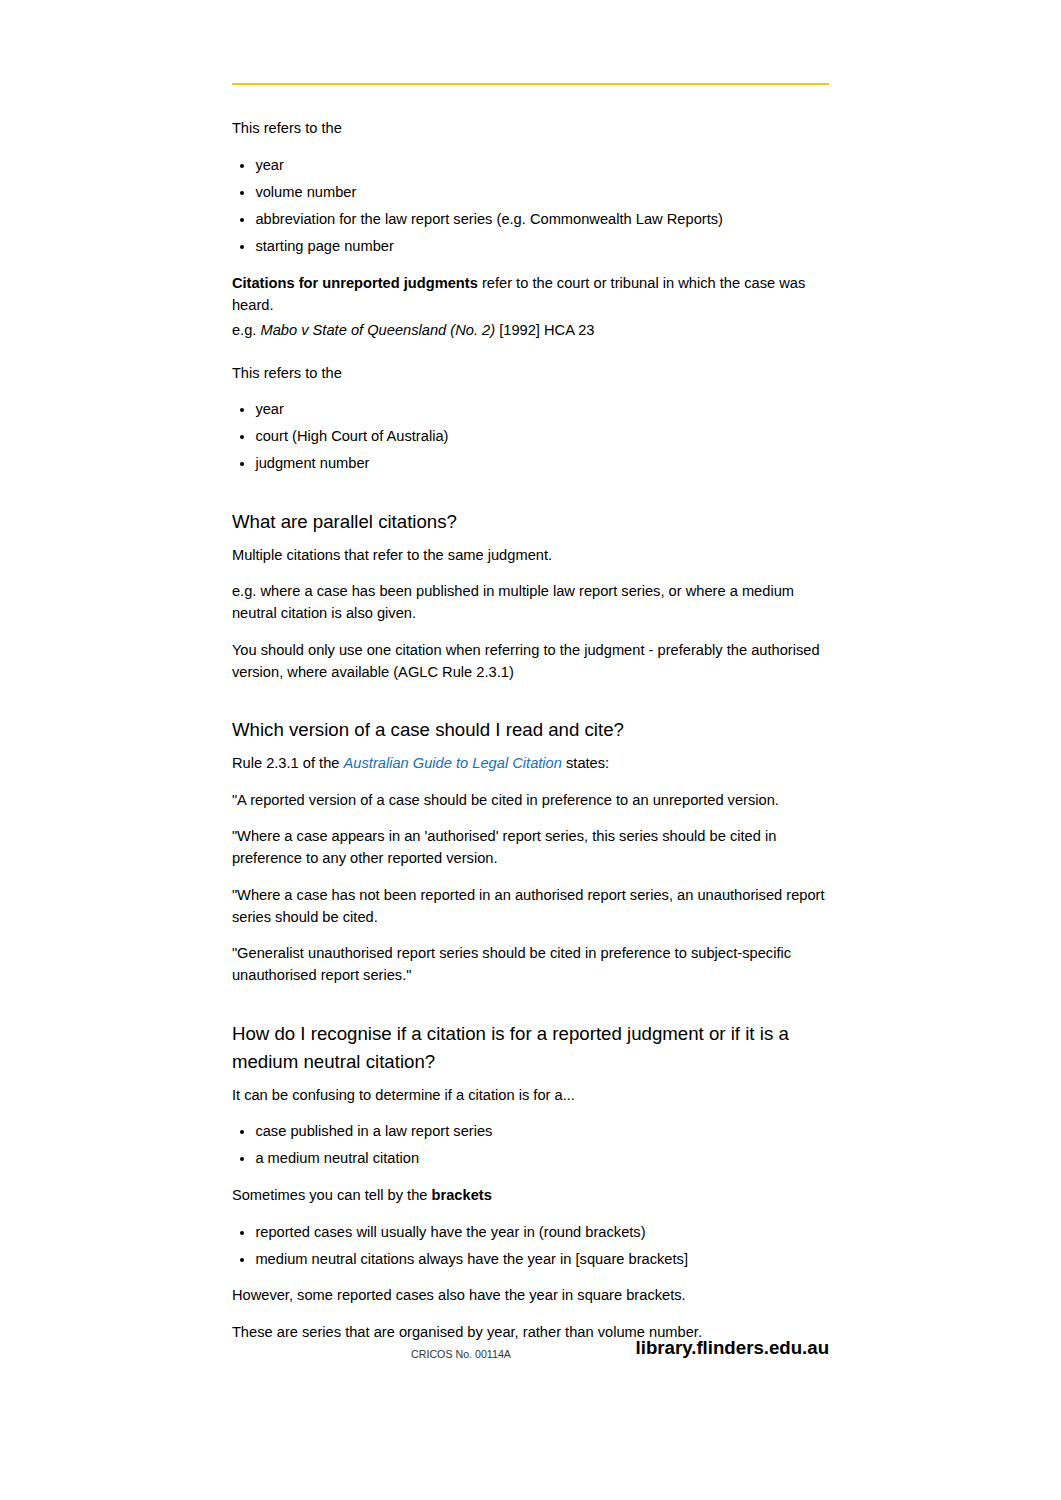This refers to the
year
volume number
abbreviation for the law report series (e.g. Commonwealth Law Reports)
starting page number
Citations for unreported judgments refer to the court or tribunal in which the case was heard.
e.g. Mabo v State of Queensland (No. 2) [1992] HCA 23
This refers to the
year
court (High Court of Australia)
judgment number
What are parallel citations?
Multiple citations that refer to the same judgment.
e.g. where a case has been published in multiple law report series, or where a medium neutral citation is also given.
You should only use one citation when referring to the judgment - preferably the authorised version, where available (AGLC Rule 2.3.1)
Which version of a case should I read and cite?
Rule 2.3.1 of the Australian Guide to Legal Citation states:
"A reported version of a case should be cited in preference to an unreported version.
"Where a case appears in an 'authorised' report series, this series should be cited in preference to any other reported version.
"Where a case has not been reported in an authorised report series, an unauthorised report series should be cited.
"Generalist unauthorised report series should be cited in preference to subject-specific unauthorised report series."
How do I recognise if a citation is for a reported judgment or if it is a medium neutral citation?
It can be confusing to determine if a citation is for a...
case published in a law report series
a medium neutral citation
Sometimes you can tell by the brackets
reported cases will usually have the year in (round brackets)
medium neutral citations always have the year in [square brackets]
However, some reported cases also have the year in square brackets.
These are series that are organised by year, rather than volume number.
CRICOS No. 00114A library.flinders.edu.au